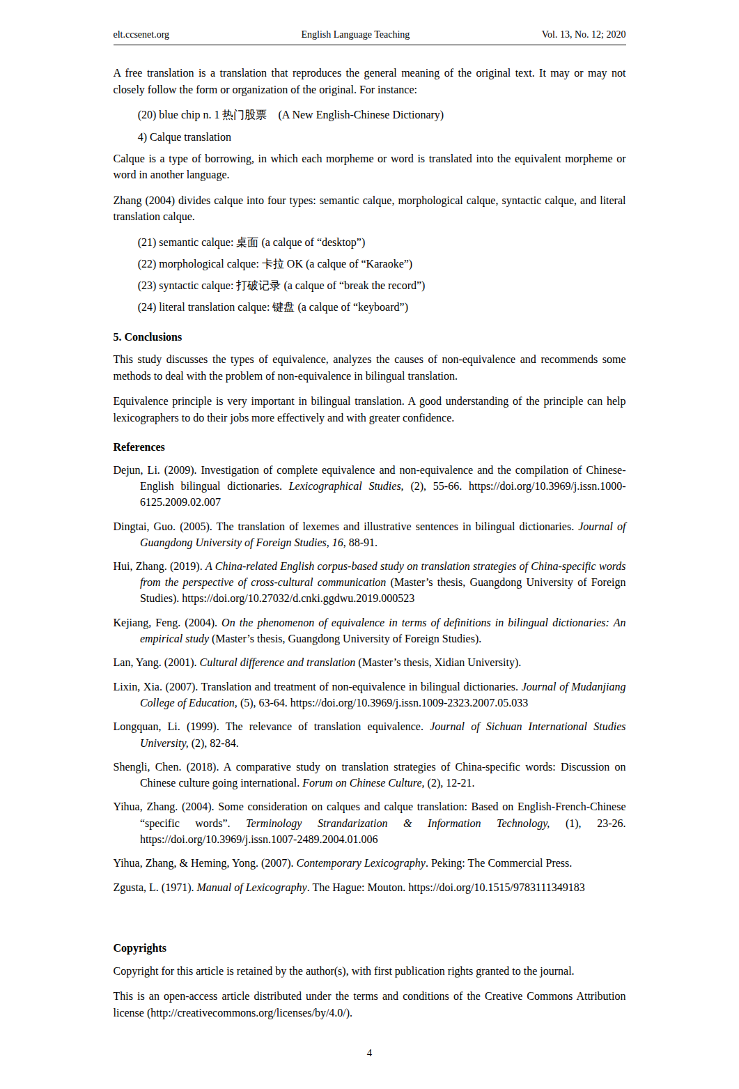elt.ccsenet.org English Language Teaching Vol. 13, No. 12; 2020
A free translation is a translation that reproduces the general meaning of the original text. It may or may not closely follow the form or organization of the original. For instance:
(20) blue chip n. 1 热门股票　(A New English-Chinese Dictionary)
4) Calque translation
Calque is a type of borrowing, in which each morpheme or word is translated into the equivalent morpheme or word in another language.
Zhang (2004) divides calque into four types: semantic calque, morphological calque, syntactic calque, and literal translation calque.
(21) semantic calque: 桌面 (a calque of “desktop”)
(22) morphological calque: 卡拉 OK (a calque of “Karaoke”)
(23) syntactic calque: 打破记录 (a calque of “break the record”)
(24) literal translation calque: 键盘 (a calque of “keyboard”)
5. Conclusions
This study discusses the types of equivalence, analyzes the causes of non-equivalence and recommends some methods to deal with the problem of non-equivalence in bilingual translation.
Equivalence principle is very important in bilingual translation. A good understanding of the principle can help lexicographers to do their jobs more effectively and with greater confidence.
References
Dejun, Li. (2009). Investigation of complete equivalence and non-equivalence and the compilation of Chinese-English bilingual dictionaries. Lexicographical Studies, (2), 55-66. https://doi.org/10.3969/j.issn.1000-6125.2009.02.007
Dingtai, Guo. (2005). The translation of lexemes and illustrative sentences in bilingual dictionaries. Journal of Guangdong University of Foreign Studies, 16, 88-91.
Hui, Zhang. (2019). A China-related English corpus-based study on translation strategies of China-specific words from the perspective of cross-cultural communication (Master’s thesis, Guangdong University of Foreign Studies). https://doi.org/10.27032/d.cnki.ggdwu.2019.000523
Kejiang, Feng. (2004). On the phenomenon of equivalence in terms of definitions in bilingual dictionaries: An empirical study (Master’s thesis, Guangdong University of Foreign Studies).
Lan, Yang. (2001). Cultural difference and translation (Master’s thesis, Xidian University).
Lixin, Xia. (2007). Translation and treatment of non-equivalence in bilingual dictionaries. Journal of Mudanjiang College of Education, (5), 63-64. https://doi.org/10.3969/j.issn.1009-2323.2007.05.033
Longquan, Li. (1999). The relevance of translation equivalence. Journal of Sichuan International Studies University, (2), 82-84.
Shengli, Chen. (2018). A comparative study on translation strategies of China-specific words: Discussion on Chinese culture going international. Forum on Chinese Culture, (2), 12-21.
Yihua, Zhang. (2004). Some consideration on calques and calque translation: Based on English-French-Chinese “specific words”. Terminology Strandarization & Information Technology, (1), 23-26. https://doi.org/10.3969/j.issn.1007-2489.2004.01.006
Yihua, Zhang, & Heming, Yong. (2007). Contemporary Lexicography. Peking: The Commercial Press.
Zgusta, L. (1971). Manual of Lexicography. The Hague: Mouton. https://doi.org/10.1515/9783111349183
Copyrights
Copyright for this article is retained by the author(s), with first publication rights granted to the journal.
This is an open-access article distributed under the terms and conditions of the Creative Commons Attribution license (http://creativecommons.org/licenses/by/4.0/).
4